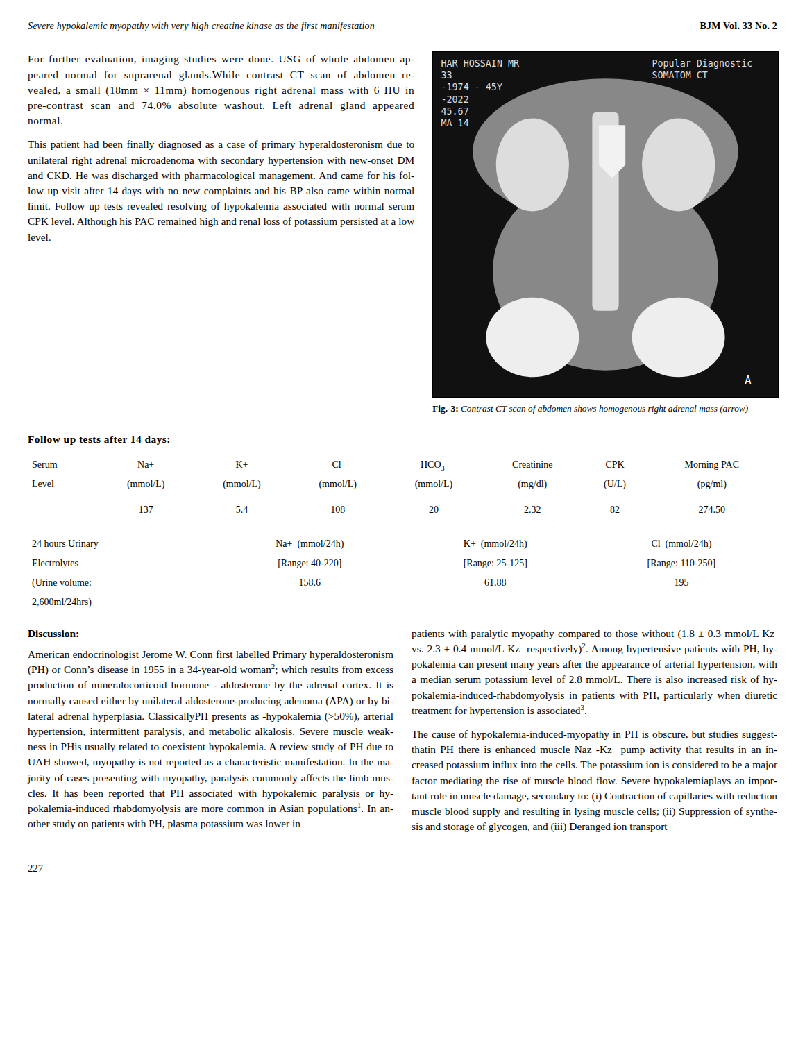Severe hypokalemic myopathy with very high creatine kinase as the first manifestation BJM Vol. 33 No. 2
For further evaluation, imaging studies were done. USG of whole abdomen appeared normal for suprarenal glands.While contrast CT scan of abdomen revealed, a small (18mm × 11mm) homogenous right adrenal mass with 6 HU in pre-contrast scan and 74.0% absolute washout. Left adrenal gland appeared normal.
This patient had been finally diagnosed as a case of primary hyperaldosteronism due to unilateral right adrenal microadenoma with secondary hypertension with new-onset DM and CKD. He was discharged with pharmacological management. And came for his follow up visit after 14 days with no new complaints and his BP also came within normal limit. Follow up tests revealed resolving of hypokalemia associated with normal serum CPK level. Although his PAC remained high and renal loss of potassium persisted at a low level.
Fig.-3: Contrast CT scan of abdomen shows homogenous right adrenal mass (arrow)
Follow up tests after 14 days:
| Serum | Na+ | K+ | Cl - | HCO 3 - | Creatinine | CPK | Morning PAC |
| Level | (mmol/L) | (mmol/L) | (mmol/L) | (mmol/L) | (mg/dl) | (U/L) | (pg/ml) |
| | 137 | 5.4 | 108 | 20 | 2.32 | 82 | 274.50 |
| 24 hours Urinary | Na+ (mmol/24h) | K+ (mmol/24h) | Cl - (mmol/24h) |
| Electrolytes | [Range: 40-220] | [Range: 25-125] | [Range: 110-250] |
| (Urine volume: | 158.6 | 61.88 | 195 |
| 2,600ml/24hrs) | | | |
Discussion:
American endocrinologist Jerome W. Conn first labelled Primary hyperaldosteronism (PH) or Conn’s disease in 1955 in a 34-year-old woman2; which results from excess production of mineralocorticoid hormone - aldosterone by the adrenal cortex. It is normally caused either by unilateral aldosterone-producing adenoma (APA) or by bilateral adrenal hyperplasia. ClassicallyPH presents as -hypokalemia (>50%), arterial hypertension, intermittent paralysis, and metabolic alkalosis. Severe muscle weakness in PHis usually related to coexistent hypokalemia. A review study of PH due to UAH showed, myopathy is not reported as a characteristic manifestation. In the majority of cases presenting with myopathy, paralysis commonly affects the limb muscles. It has been reported that PH associated with hypokalemic paralysis or hypokalemia-induced rhabdomyolysis are more common in Asian populations1. In another study on patients with PH, plasma potassium was lower in
patients with paralytic myopathy compared to those without (1.8 ± 0.3 mmol/L Kz vs. 2.3 ± 0.4 mmol/L Kz respectively)2. Among hypertensive patients with PH, hypokalemia can present many years after the appearance of arterial hypertension, with a median serum potassium level of 2.8 mmol/L. There is also increased risk of hypokalemia-induced-rhabdomyolysis in patients with PH, particularly when diuretic treatment for hypertension is associated3.
The cause of hypokalemia-induced-myopathy in PH is obscure, but studies suggestthatin PH there is enhanced muscle Naz -Kz pump activity that results in an increased potassium influx into the cells. The potassium ion is considered to be a major factor mediating the rise of muscle blood flow. Severe hypokalemiaplays an important role in muscle damage, secondary to: (i) Contraction of capillaries with reduction muscle blood supply and resulting in lysing muscle cells; (ii) Suppression of synthesis and storage of glycogen, and (iii) Deranged ion transport
227